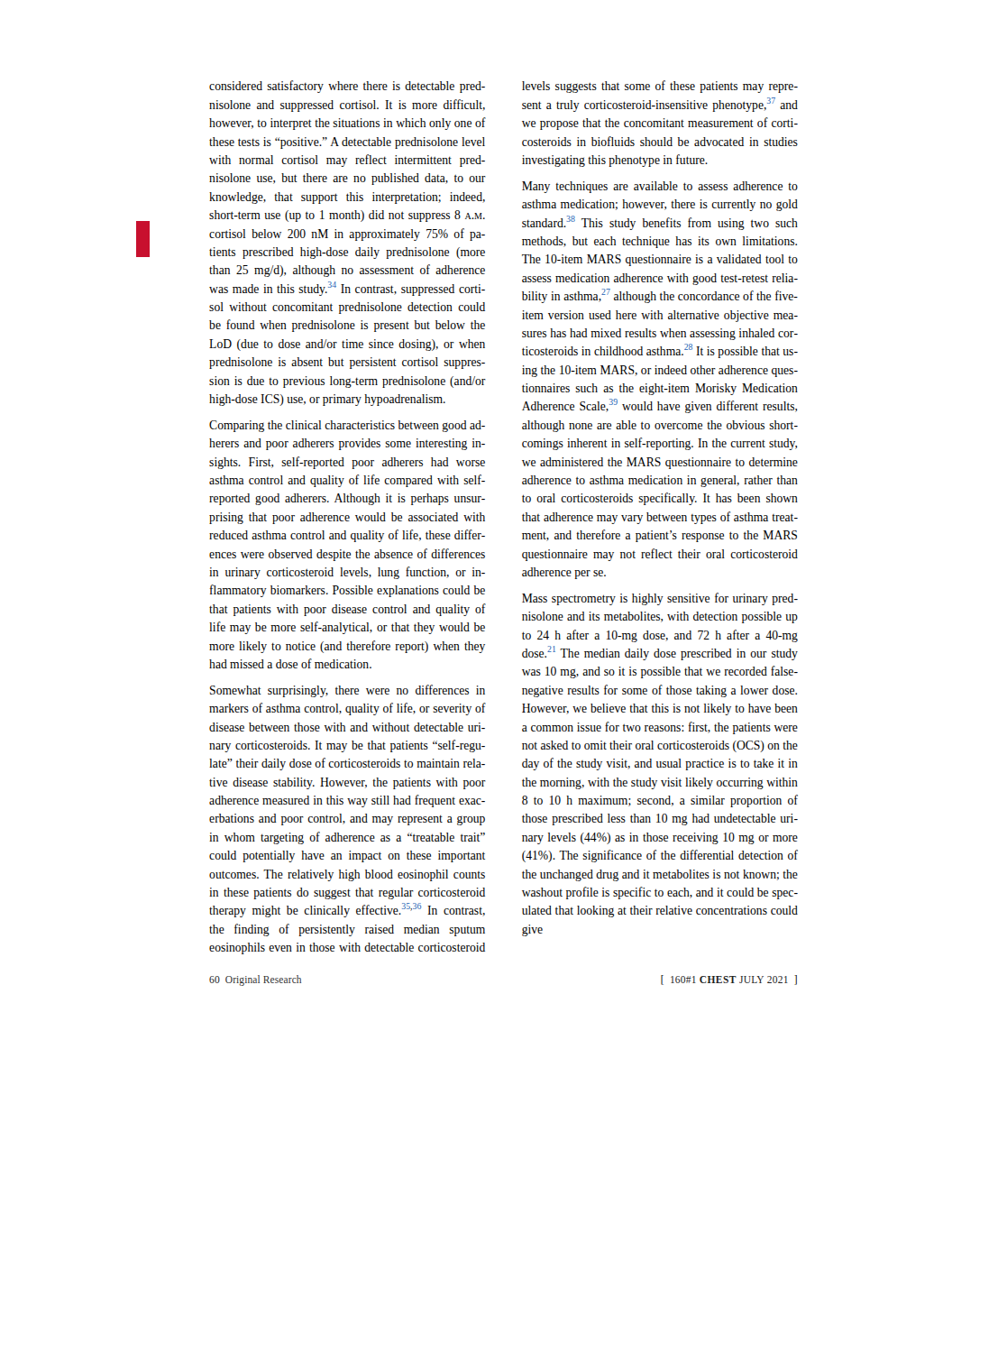considered satisfactory where there is detectable prednisolone and suppressed cortisol. It is more difficult, however, to interpret the situations in which only one of these tests is “positive.” A detectable prednisolone level with normal cortisol may reflect intermittent prednisolone use, but there are no published data, to our knowledge, that support this interpretation; indeed, short-term use (up to 1 month) did not suppress 8 a.m. cortisol below 200 nM in approximately 75% of patients prescribed high-dose daily prednisolone (more than 25 mg/d), although no assessment of adherence was made in this study.34 In contrast, suppressed cortisol without concomitant prednisolone detection could be found when prednisolone is present but below the LoD (due to dose and/or time since dosing), or when prednisolone is absent but persistent cortisol suppression is due to previous long-term prednisolone (and/or high-dose ICS) use, or primary hypoadrenalism.
Comparing the clinical characteristics between good adherers and poor adherers provides some interesting insights. First, self-reported poor adherers had worse asthma control and quality of life compared with self-reported good adherers. Although it is perhaps unsurprising that poor adherence would be associated with reduced asthma control and quality of life, these differences were observed despite the absence of differences in urinary corticosteroid levels, lung function, or inflammatory biomarkers. Possible explanations could be that patients with poor disease control and quality of life may be more self-analytical, or that they would be more likely to notice (and therefore report) when they had missed a dose of medication.
Somewhat surprisingly, there were no differences in markers of asthma control, quality of life, or severity of disease between those with and without detectable urinary corticosteroids. It may be that patients “self-regulate” their daily dose of corticosteroids to maintain relative disease stability. However, the patients with poor adherence measured in this way still had frequent exacerbations and poor control, and may represent a group in whom targeting of adherence as a “treatable trait” could potentially have an impact on these important outcomes. The relatively high blood eosinophil counts in these patients do suggest that regular corticosteroid therapy might be clinically effective.35,36 In contrast, the finding of persistently raised median sputum eosinophils even in those with detectable corticosteroid levels suggests that some of these patients may represent a truly corticosteroid-insensitive phenotype,37 and we propose that the concomitant measurement of corticosteroids in biofluids should be advocated in studies investigating this phenotype in future.
Many techniques are available to assess adherence to asthma medication; however, there is currently no gold standard.38 This study benefits from using two such methods, but each technique has its own limitations. The 10-item MARS questionnaire is a validated tool to assess medication adherence with good test-retest reliability in asthma,27 although the concordance of the five-item version used here with alternative objective measures has had mixed results when assessing inhaled corticosteroids in childhood asthma.28 It is possible that using the 10-item MARS, or indeed other adherence questionnaires such as the eight-item Morisky Medication Adherence Scale,39 would have given different results, although none are able to overcome the obvious shortcomings inherent in self-reporting. In the current study, we administered the MARS questionnaire to determine adherence to asthma medication in general, rather than to oral corticosteroids specifically. It has been shown that adherence may vary between types of asthma treatment, and therefore a patient’s response to the MARS questionnaire may not reflect their oral corticosteroid adherence per se.
Mass spectrometry is highly sensitive for urinary prednisolone and its metabolites, with detection possible up to 24 h after a 10-mg dose, and 72 h after a 40-mg dose.21 The median daily dose prescribed in our study was 10 mg, and so it is possible that we recorded false-negative results for some of those taking a lower dose. However, we believe that this is not likely to have been a common issue for two reasons: first, the patients were not asked to omit their oral corticosteroids (OCS) on the day of the study visit, and usual practice is to take it in the morning, with the study visit likely occurring within 8 to 10 h maximum; second, a similar proportion of those prescribed less than 10 mg had undetectable urinary levels (44%) as in those receiving 10 mg or more (41%). The significance of the differential detection of the unchanged drug and it metabolites is not known; the washout profile is specific to each, and it could be speculated that looking at their relative concentrations could give
60 Original Research
[ 160#1 CHEST JULY 2021 ]